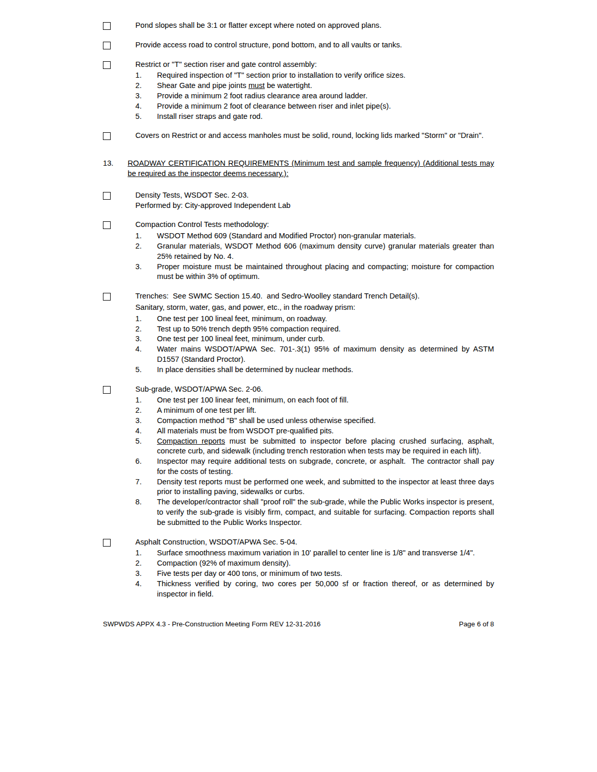Pond slopes shall be 3:1 or flatter except where noted on approved plans.
Provide access road to control structure, pond bottom, and to all vaults or tanks.
Restrict or "T" section riser and gate control assembly:
1. Required inspection of "T" section prior to installation to verify orifice sizes.
2. Shear Gate and pipe joints must be watertight.
3. Provide a minimum 2 foot radius clearance area around ladder.
4. Provide a minimum 2 foot of clearance between riser and inlet pipe(s).
5. Install riser straps and gate rod.
Covers on Restrict or and access manholes must be solid, round, locking lids marked "Storm" or "Drain".
13.
ROADWAY CERTIFICATION REQUIREMENTS (Minimum test and sample frequency) (Additional tests may be required as the inspector deems necessary.):
Density Tests, WSDOT Sec. 2-03.
Performed by: City-approved Independent Lab
Compaction Control Tests methodology:
1. WSDOT Method 609 (Standard and Modified Proctor) non-granular materials.
2. Granular materials, WSDOT Method 606 (maximum density curve) granular materials greater than 25% retained by No. 4.
3. Proper moisture must be maintained throughout placing and compacting; moisture for compaction must be within 3% of optimum.
Trenches: See SWMC Section 15.40. and Sedro-Woolley standard Trench Detail(s).
Sanitary, storm, water, gas, and power, etc., in the roadway prism:
1. One test per 100 lineal feet, minimum, on roadway.
2. Test up to 50% trench depth 95% compaction required.
3. One test per 100 lineal feet, minimum, under curb.
4. Water mains WSDOT/APWA Sec. 701-.3(1) 95% of maximum density as determined by ASTM D1557 (Standard Proctor).
5. In place densities shall be determined by nuclear methods.
Sub-grade, WSDOT/APWA Sec. 2-06.
1. One test per 100 linear feet, minimum, on each foot of fill.
2. A minimum of one test per lift.
3. Compaction method "B" shall be used unless otherwise specified.
4. All materials must be from WSDOT pre-qualified pits.
5. Compaction reports must be submitted to inspector before placing crushed surfacing, asphalt, concrete curb, and sidewalk (including trench restoration when tests may be required in each lift).
6. Inspector may require additional tests on subgrade, concrete, or asphalt. The contractor shall pay for the costs of testing.
7. Density test reports must be performed one week, and submitted to the inspector at least three days prior to installing paving, sidewalks or curbs.
8. The developer/contractor shall "proof roll" the sub-grade, while the Public Works inspector is present, to verify the sub-grade is visibly firm, compact, and suitable for surfacing. Compaction reports shall be submitted to the Public Works Inspector.
Asphalt Construction, WSDOT/APWA Sec. 5-04.
1. Surface smoothness maximum variation in 10' parallel to center line is 1/8" and transverse 1/4".
2. Compaction (92% of maximum density).
3. Five tests per day or 400 tons, or minimum of two tests.
4. Thickness verified by coring, two cores per 50,000 sf or fraction thereof, or as determined by inspector in field.
SWPWDS APPX 4.3 - Pre-Construction Meeting Form REV 12-31-2016
Page 6 of 8